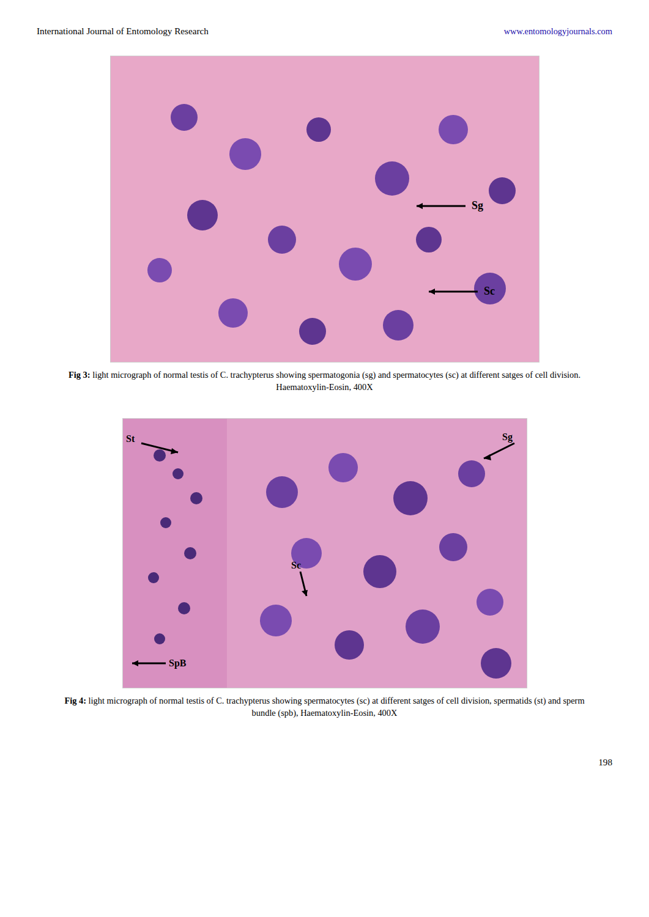International Journal of Entomology Research www.entomologyjournals.com
Fig 3: light micrograph of normal testis of C. trachypterus showing spermatogonia (sg) and spermatocytes (sc) at different satges of cell division. Haematoxylin-Eosin, 400X
Fig 4: light micrograph of normal testis of C. trachypterus showing spermatocytes (sc) at different satges of cell division, spermatids (st) and sperm bundle (spb), Haematoxylin-Eosin, 400X
198